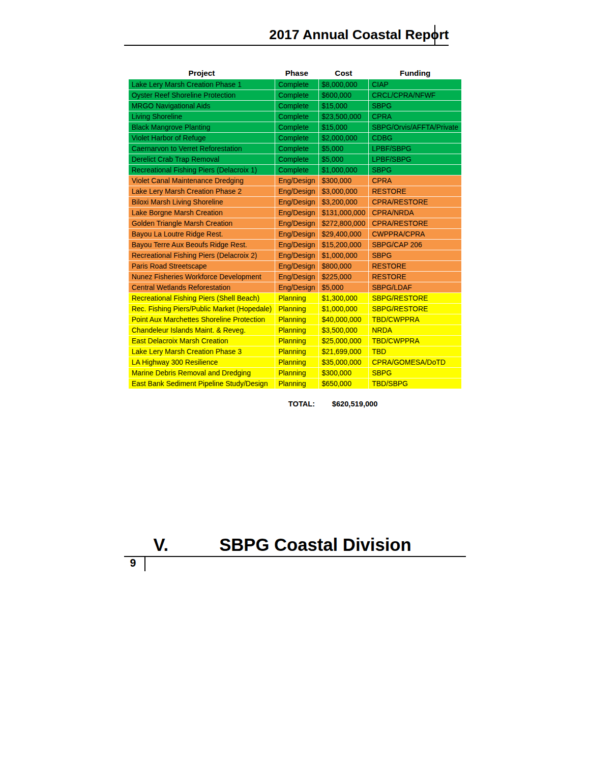2017 Annual Coastal Report
| Project | Phase | Cost | Funding |
| --- | --- | --- | --- |
| Lake Lery Marsh Creation Phase 1 | Complete | $8,000,000 | CIAP |
| Oyster Reef Shoreline Protection | Complete | $600,000 | CRCL/CPRA/NFWF |
| MRGO Navigational Aids | Complete | $15,000 | SBPG |
| Living Shoreline | Complete | $23,500,000 | CPRA |
| Black Mangrove Planting | Complete | $15,000 | SBPG/Orvis/AFFTA/Private |
| Violet Harbor of Refuge | Complete | $2,000,000 | CDBG |
| Caernarvon to Verret Reforestation | Complete | $5,000 | LPBF/SBPG |
| Derelict Crab Trap Removal | Complete | $5,000 | LPBF/SBPG |
| Recreational Fishing Piers (Delacroix 1) | Complete | $1,000,000 | SBPG |
| Violet Canal Maintenance Dredging | Eng/Design | $300,000 | CPRA |
| Lake Lery Marsh Creation Phase 2 | Eng/Design | $3,000,000 | RESTORE |
| Biloxi Marsh Living Shoreline | Eng/Design | $3,200,000 | CPRA/RESTORE |
| Lake Borgne Marsh Creation | Eng/Design | $131,000,000 | CPRA/NRDA |
| Golden Triangle Marsh Creation | Eng/Design | $272,800,000 | CPRA/RESTORE |
| Bayou La Loutre Ridge Rest. | Eng/Design | $29,400,000 | CWPPRA/CPRA |
| Bayou Terre Aux Beoufs Ridge Rest. | Eng/Design | $15,200,000 | SBPG/CAP 206 |
| Recreational Fishing Piers (Delacroix 2) | Eng/Design | $1,000,000 | SBPG |
| Paris Road Streetscape | Eng/Design | $800,000 | RESTORE |
| Nunez Fisheries Workforce Development | Eng/Design | $225,000 | RESTORE |
| Central Wetlands Reforestation | Eng/Design | $5,000 | SBPG/LDAF |
| Recreational Fishing Piers (Shell Beach) | Planning | $1,300,000 | SBPG/RESTORE |
| Rec. Fishing Piers/Public Market (Hopedale) | Planning | $1,000,000 | SBPG/RESTORE |
| Point Aux Marchettes Shoreline Protection | Planning | $40,000,000 | TBD/CWPPRA |
| Chandeleur Islands Maint. & Reveg. | Planning | $3,500,000 | NRDA |
| East Delacroix Marsh Creation | Planning | $25,000,000 | TBD/CWPPRA |
| Lake Lery Marsh Creation Phase 3 | Planning | $21,699,000 | TBD |
| LA Highway 300 Resilience | Planning | $35,000,000 | CPRA/GOMESA/DoTD |
| Marine Debris Removal and Dredging | Planning | $300,000 | SBPG |
| East Bank Sediment Pipeline Study/Design | Planning | $650,000 | TBD/SBPG |
TOTAL:$620,519,000
V. SBPG Coastal Division
9